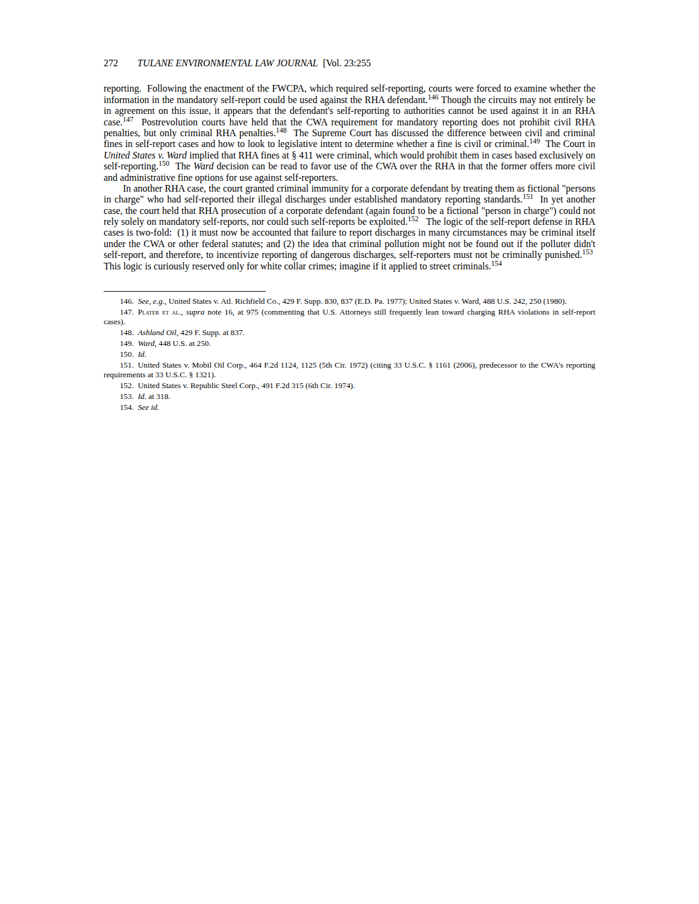272 TULANE ENVIRONMENTAL LAW JOURNAL [Vol. 23:255
reporting. Following the enactment of the FWCPA, which required self-reporting, courts were forced to examine whether the information in the mandatory self-report could be used against the RHA defendant.146 Though the circuits may not entirely be in agreement on this issue, it appears that the defendant's self-reporting to authorities cannot be used against it in an RHA case.147 Postrevolution courts have held that the CWA requirement for mandatory reporting does not prohibit civil RHA penalties, but only criminal RHA penalties.148 The Supreme Court has discussed the difference between civil and criminal fines in self-report cases and how to look to legislative intent to determine whether a fine is civil or criminal.149 The Court in United States v. Ward implied that RHA fines at § 411 were criminal, which would prohibit them in cases based exclusively on self-reporting.150 The Ward decision can be read to favor use of the CWA over the RHA in that the former offers more civil and administrative fine options for use against self-reporters.
In another RHA case, the court granted criminal immunity for a corporate defendant by treating them as fictional "persons in charge" who had self-reported their illegal discharges under established mandatory reporting standards.151 In yet another case, the court held that RHA prosecution of a corporate defendant (again found to be a fictional "person in charge") could not rely solely on mandatory self-reports, nor could such self-reports be exploited.152 The logic of the self-report defense in RHA cases is two-fold: (1) it must now be accounted that failure to report discharges in many circumstances may be criminal itself under the CWA or other federal statutes; and (2) the idea that criminal pollution might not be found out if the polluter didn't self-report, and therefore, to incentivize reporting of dangerous discharges, self-reporters must not be criminally punished.153 This logic is curiously reserved only for white collar crimes; imagine if it applied to street criminals.154
146. See, e.g., United States v. Atl. Richfield Co., 429 F. Supp. 830, 837 (E.D. Pa. 1977); United States v. Ward, 488 U.S. 242, 250 (1980).
147. Plater et al., supra note 16, at 975 (commenting that U.S. Attorneys still frequently lean toward charging RHA violations in self-report cases).
148. Ashland Oil, 429 F. Supp. at 837.
149. Ward, 448 U.S. at 250.
150. Id.
151. United States v. Mobil Oil Corp., 464 F.2d 1124, 1125 (5th Cir. 1972) (citing 33 U.S.C. § 1161 (2006), predecessor to the CWA's reporting requirements at 33 U.S.C. § 1321).
152. United States v. Republic Steel Corp., 491 F.2d 315 (6th Cir. 1974).
153. Id. at 318.
154. See id.